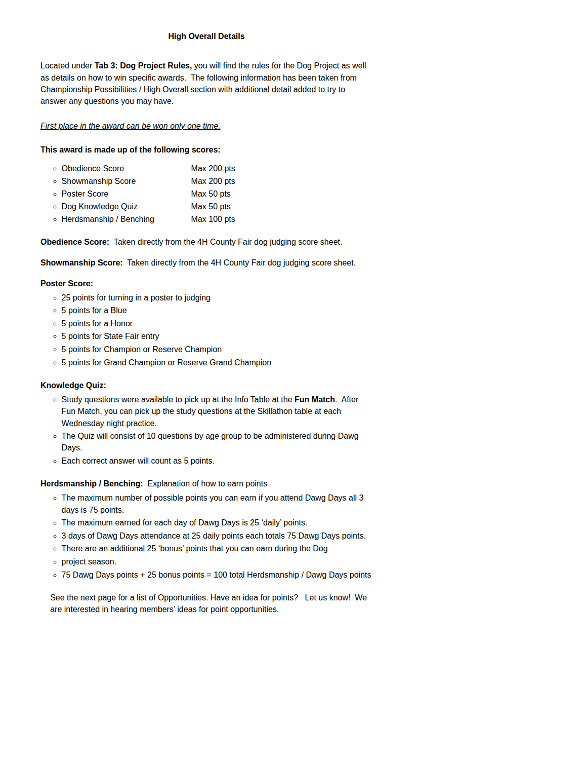High Overall Details
Located under Tab 3: Dog Project Rules, you will find the rules for the Dog Project as well as details on how to win specific awards. The following information has been taken from Championship Possibilities / High Overall section with additional detail added to try to answer any questions you may have.
First place in the award can be won only one time.
This award is made up of the following scores:
Obedience Score Max 200 pts
Showmanship Score Max 200 pts
Poster Score Max 50 pts
Dog Knowledge Quiz Max 50 pts
Herdsmanship / Benching Max 100 pts
Obedience Score: Taken directly from the 4H County Fair dog judging score sheet.
Showmanship Score: Taken directly from the 4H County Fair dog judging score sheet.
Poster Score:
25 points for turning in a poster to judging
5 points for a Blue
5 points for a Honor
5 points for State Fair entry
5 points for Champion or Reserve Champion
5 points for Grand Champion or Reserve Grand Champion
Knowledge Quiz:
Study questions were available to pick up at the Info Table at the Fun Match. After Fun Match, you can pick up the study questions at the Skillathon table at each Wednesday night practice.
The Quiz will consist of 10 questions by age group to be administered during Dawg Days.
Each correct answer will count as 5 points.
Herdsmanship / Benching: Explanation of how to earn points
The maximum number of possible points you can earn if you attend Dawg Days all 3 days is 75 points.
The maximum earned for each day of Dawg Days is 25 ‘daily’ points.
3 days of Dawg Days attendance at 25 daily points each totals 75 Dawg Days points.
There are an additional 25 ‘bonus’ points that you can earn during the Dog
project season.
75 Dawg Days points + 25 bonus points = 100 total Herdsmanship / Dawg Days points
See the next page for a list of Opportunities. Have an idea for points? Let us know! We are interested in hearing members’ ideas for point opportunities.